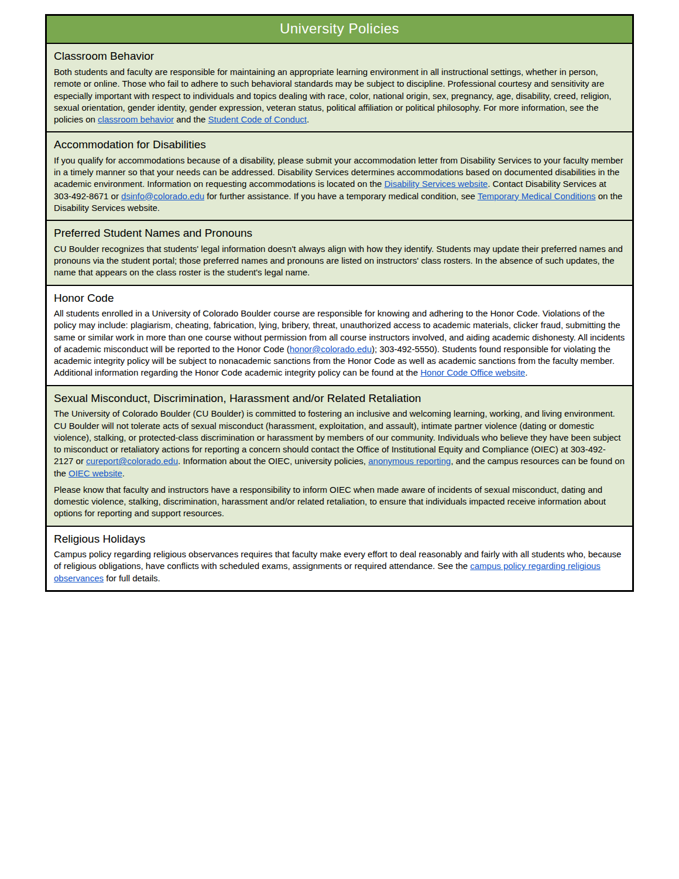University Policies
Classroom Behavior
Both students and faculty are responsible for maintaining an appropriate learning environment in all instructional settings, whether in person, remote or online. Those who fail to adhere to such behavioral standards may be subject to discipline. Professional courtesy and sensitivity are especially important with respect to individuals and topics dealing with race, color, national origin, sex, pregnancy, age, disability, creed, religion, sexual orientation, gender identity, gender expression, veteran status, political affiliation or political philosophy. For more information, see the policies on classroom behavior and the Student Code of Conduct.
Accommodation for Disabilities
If you qualify for accommodations because of a disability, please submit your accommodation letter from Disability Services to your faculty member in a timely manner so that your needs can be addressed. Disability Services determines accommodations based on documented disabilities in the academic environment. Information on requesting accommodations is located on the Disability Services website. Contact Disability Services at 303-492-8671 or dsinfo@colorado.edu for further assistance. If you have a temporary medical condition, see Temporary Medical Conditions on the Disability Services website.
Preferred Student Names and Pronouns
CU Boulder recognizes that students' legal information doesn't always align with how they identify. Students may update their preferred names and pronouns via the student portal; those preferred names and pronouns are listed on instructors' class rosters. In the absence of such updates, the name that appears on the class roster is the student's legal name.
Honor Code
All students enrolled in a University of Colorado Boulder course are responsible for knowing and adhering to the Honor Code. Violations of the policy may include: plagiarism, cheating, fabrication, lying, bribery, threat, unauthorized access to academic materials, clicker fraud, submitting the same or similar work in more than one course without permission from all course instructors involved, and aiding academic dishonesty. All incidents of academic misconduct will be reported to the Honor Code (honor@colorado.edu); 303-492-5550). Students found responsible for violating the academic integrity policy will be subject to nonacademic sanctions from the Honor Code as well as academic sanctions from the faculty member. Additional information regarding the Honor Code academic integrity policy can be found at the Honor Code Office website.
Sexual Misconduct, Discrimination, Harassment and/or Related Retaliation
The University of Colorado Boulder (CU Boulder) is committed to fostering an inclusive and welcoming learning, working, and living environment. CU Boulder will not tolerate acts of sexual misconduct (harassment, exploitation, and assault), intimate partner violence (dating or domestic violence), stalking, or protected-class discrimination or harassment by members of our community. Individuals who believe they have been subject to misconduct or retaliatory actions for reporting a concern should contact the Office of Institutional Equity and Compliance (OIEC) at 303-492-2127 or cureport@colorado.edu. Information about the OIEC, university policies, anonymous reporting, and the campus resources can be found on the OIEC website.
Please know that faculty and instructors have a responsibility to inform OIEC when made aware of incidents of sexual misconduct, dating and domestic violence, stalking, discrimination, harassment and/or related retaliation, to ensure that individuals impacted receive information about options for reporting and support resources.
Religious Holidays
Campus policy regarding religious observances requires that faculty make every effort to deal reasonably and fairly with all students who, because of religious obligations, have conflicts with scheduled exams, assignments or required attendance. See the campus policy regarding religious observances for full details.